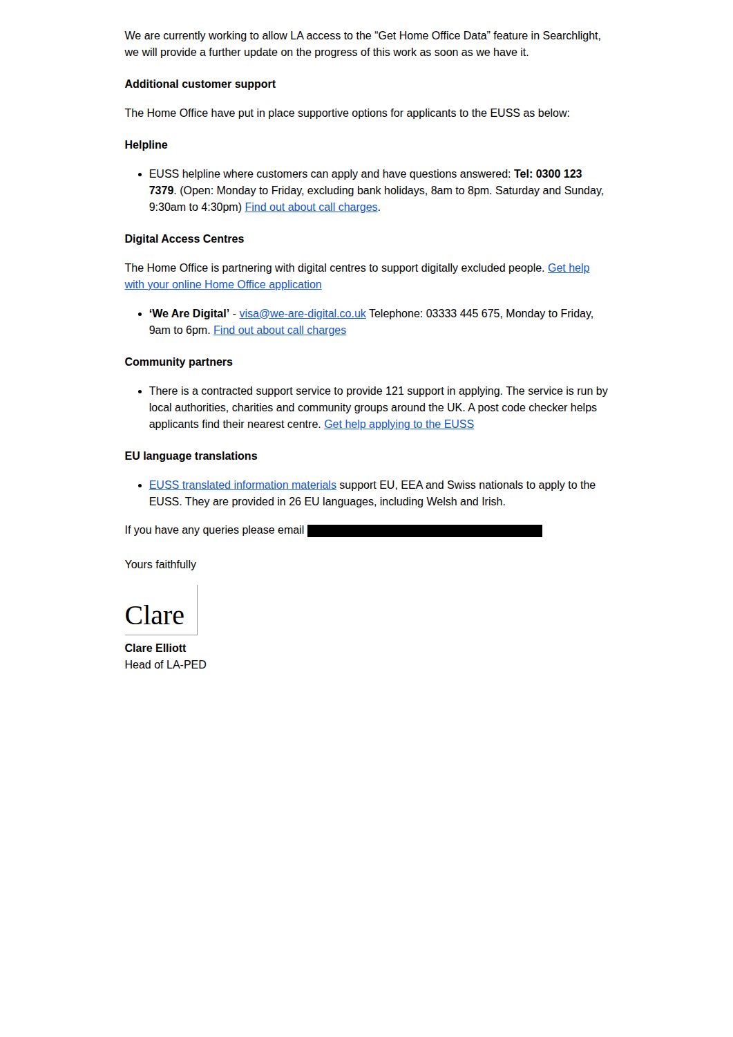We are currently working to allow LA access to the “Get Home Office Data” feature in Searchlight, we will provide a further update on the progress of this work as soon as we have it.
Additional customer support
The Home Office have put in place supportive options for applicants to the EUSS as below:
Helpline
EUSS helpline where customers can apply and have questions answered: Tel: 0300 123 7379. (Open: Monday to Friday, excluding bank holidays, 8am to 8pm. Saturday and Sunday, 9:30am to 4:30pm) Find out about call charges.
Digital Access Centres
The Home Office is partnering with digital centres to support digitally excluded people. Get help with your online Home Office application
‘We Are Digital’ - visa@we-are-digital.co.uk Telephone: 03333 445 675, Monday to Friday, 9am to 6pm. Find out about call charges
Community partners
There is a contracted support service to provide 121 support in applying. The service is run by local authorities, charities and community groups around the UK. A post code checker helps applicants find their nearest centre. Get help applying to the EUSS
EU language translations
EUSS translated information materials support EU, EEA and Swiss nationals to apply to the EUSS. They are provided in 26 EU languages, including Welsh and Irish.
If you have any queries please email
Yours faithfully
Clare
Clare Elliott
Head of LA-PED